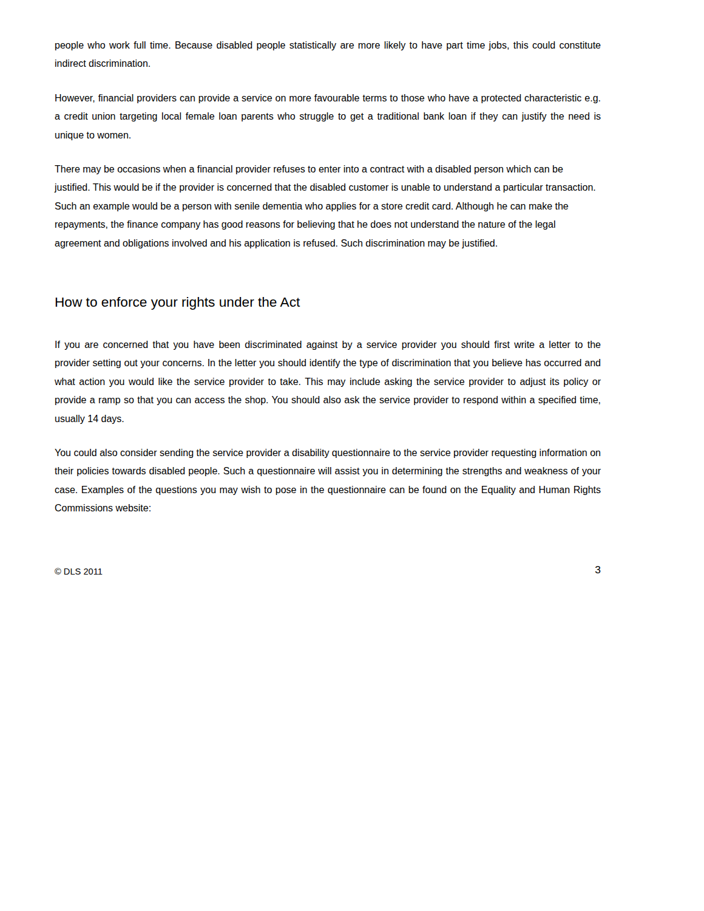people who work full time. Because disabled people statistically are more likely to have part time jobs, this could constitute indirect discrimination.
However, financial providers can provide a service on more favourable terms to those who have a protected characteristic e.g. a credit union targeting local female loan parents who struggle to get a traditional bank loan if they can justify the need is unique to women.
There may be occasions when a financial provider refuses to enter into a contract with a disabled person which can be justified. This would be if the provider is concerned that the disabled customer is unable to understand a particular transaction. Such an example would be a person with senile dementia who applies for a store credit card. Although he can make the repayments, the finance company has good reasons for believing that he does not understand the nature of the legal agreement and obligations involved and his application is refused. Such discrimination may be justified.
How to enforce your rights under the Act
If you are concerned that you have been discriminated against by a service provider you should first write a letter to the provider setting out your concerns. In the letter you should identify the type of discrimination that you believe has occurred and what action you would like the service provider to take. This may include asking the service provider to adjust its policy or provide a ramp so that you can access the shop. You should also ask the service provider to respond within a specified time, usually 14 days.
You could also consider sending the service provider a disability questionnaire to the service provider requesting information on their policies towards disabled people. Such a questionnaire will assist you in determining the strengths and weakness of your case. Examples of the questions you may wish to pose in the questionnaire can be found on the Equality and Human Rights Commissions website:
© DLS 2011 3